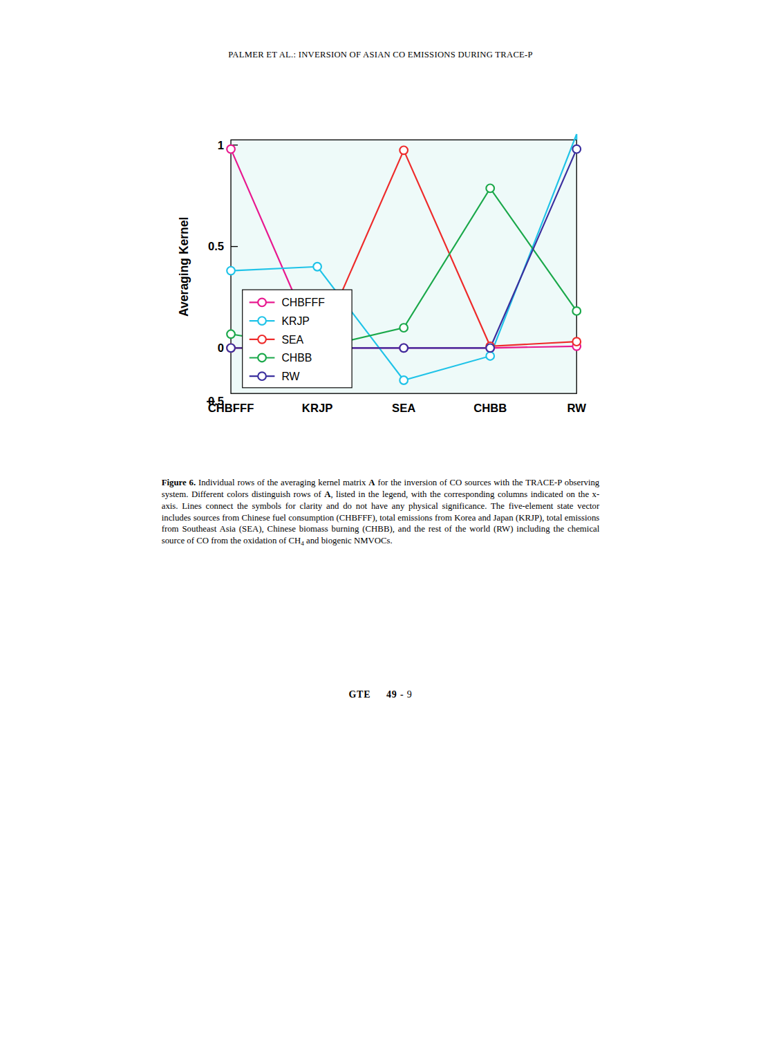PALMER ET AL.: INVERSION OF ASIAN CO EMISSIONS DURING TRACE-P
Individual rows of the averaging kernel matrix A Five colored lines (CHBFFF, KRJP, SEA, CHBB, RW) plotted against the five state-vector elements on the x-axis, with averaging kernel values on the y-axis from about -0.5 to above 1. 1 0.5 0 0.5 Averaging Kernel CHBFFF KRJP SEA CHBB RW CHBFFF KRJP SEA CHBB RW
Figure 6. Individual rows of the averaging kernel matrix A for the inversion of CO sources with the TRACE-P observing system. Different colors distinguish rows of A, listed in the legend, with the corresponding columns indicated on the x-axis. Lines connect the symbols for clarity and do not have any physical significance. The five-element state vector includes sources from Chinese fuel consumption (CHBFFF), total emissions from Korea and Japan (KRJP), total emissions from Southeast Asia (SEA), Chinese biomass burning (CHBB), and the rest of the world (RW) including the chemical source of CO from the oxidation of CH4 and biogenic NMVOCs.
GTE 49 - 9